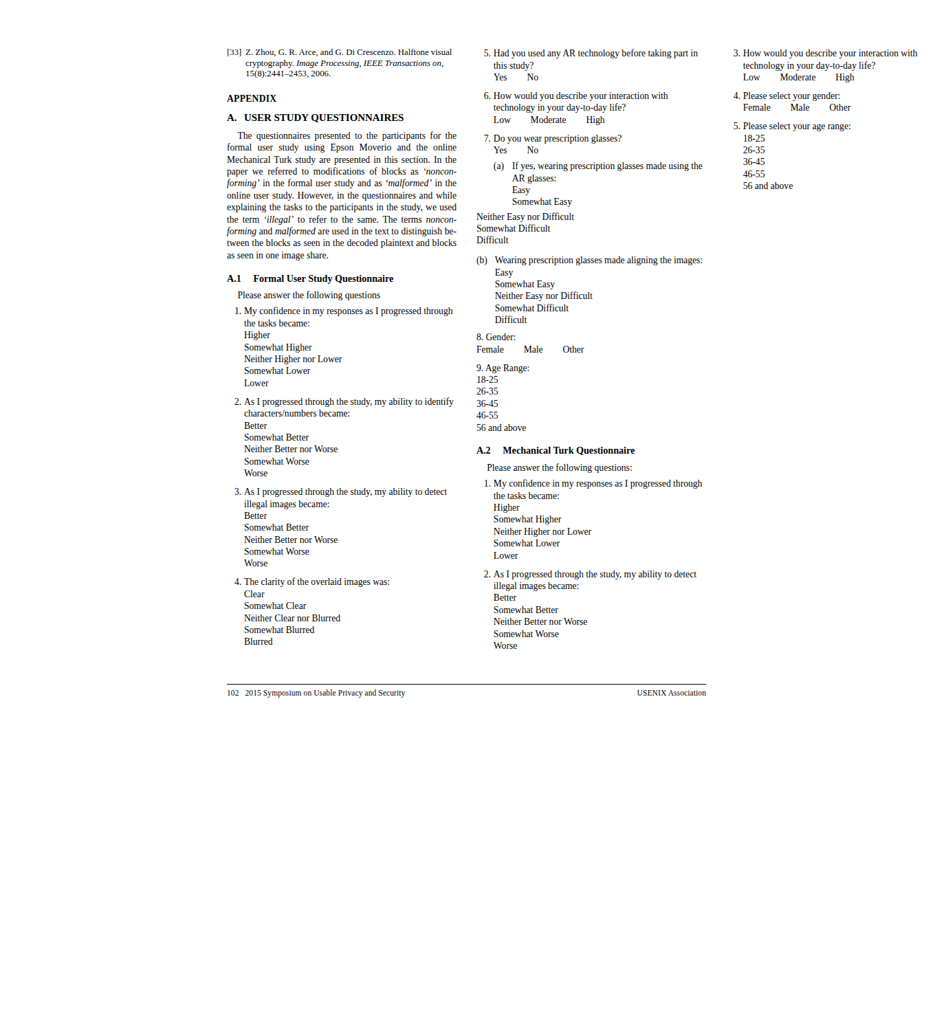[33] Z. Zhou, G. R. Arce, and G. Di Crescenzo. Halftone visual cryptography. Image Processing, IEEE Transactions on, 15(8):2441–2453, 2006.
APPENDIX
A. USER STUDY QUESTIONNAIRES
The questionnaires presented to the participants for the formal user study using Epson Moverio and the online Mechanical Turk study are presented in this section. In the paper we referred to modifications of blocks as ‘nonconforming’ in the formal user study and as ‘malformed’ in the online user study. However, in the questionnaires and while explaining the tasks to the participants in the study, we used the term ‘illegal’ to refer to the same. The terms nonconforming and malformed are used in the text to distinguish between the blocks as seen in the decoded plaintext and blocks as seen in one image share.
A.1 Formal User Study Questionnaire
Please answer the following questions
My confidence in my responses as I progressed through the tasks became: Higher Somewhat Higher Neither Higher nor Lower Somewhat Lower Lower
As I progressed through the study, my ability to identify characters/numbers became: Better Somewhat Better Neither Better nor Worse Somewhat Worse Worse
As I progressed through the study, my ability to detect illegal images became: Better Somewhat Better Neither Better nor Worse Somewhat Worse Worse
The clarity of the overlaid images was: Clear Somewhat Clear Neither Clear nor Blurred Somewhat Blurred Blurred
Had you used any AR technology before taking part in this study? Yes No
How would you describe your interaction with technology in your day-to-day life? Low Moderate High
Do you wear prescription glasses? Yes No
If yes, wearing prescription glasses made using the AR glasses: Easy Somewhat Easy
Neither Easy nor Difficult Somewhat Difficult Difficult
Wearing prescription glasses made aligning the images: Easy Somewhat Easy Neither Easy nor Difficult Somewhat Difficult Difficult
8. Gender:
Female Male Other
9. Age Range: 18-25 26-35 36-45 46-55 56 and above
A.2 Mechanical Turk Questionnaire
Please answer the following questions:
My confidence in my responses as I progressed through the tasks became: Higher Somewhat Higher Neither Higher nor Lower Somewhat Lower Lower
As I progressed through the study, my ability to detect illegal images became: Better Somewhat Better Neither Better nor Worse Somewhat Worse Worse
How would you describe your interaction with technology in your day-to-day life? Low Moderate High
Please select your gender: Female Male Other
Please select your age range: 18-25 26-35 36-45 46-55 56 and above
102 2015 Symposium on Usable Privacy and Security
USENIX Association